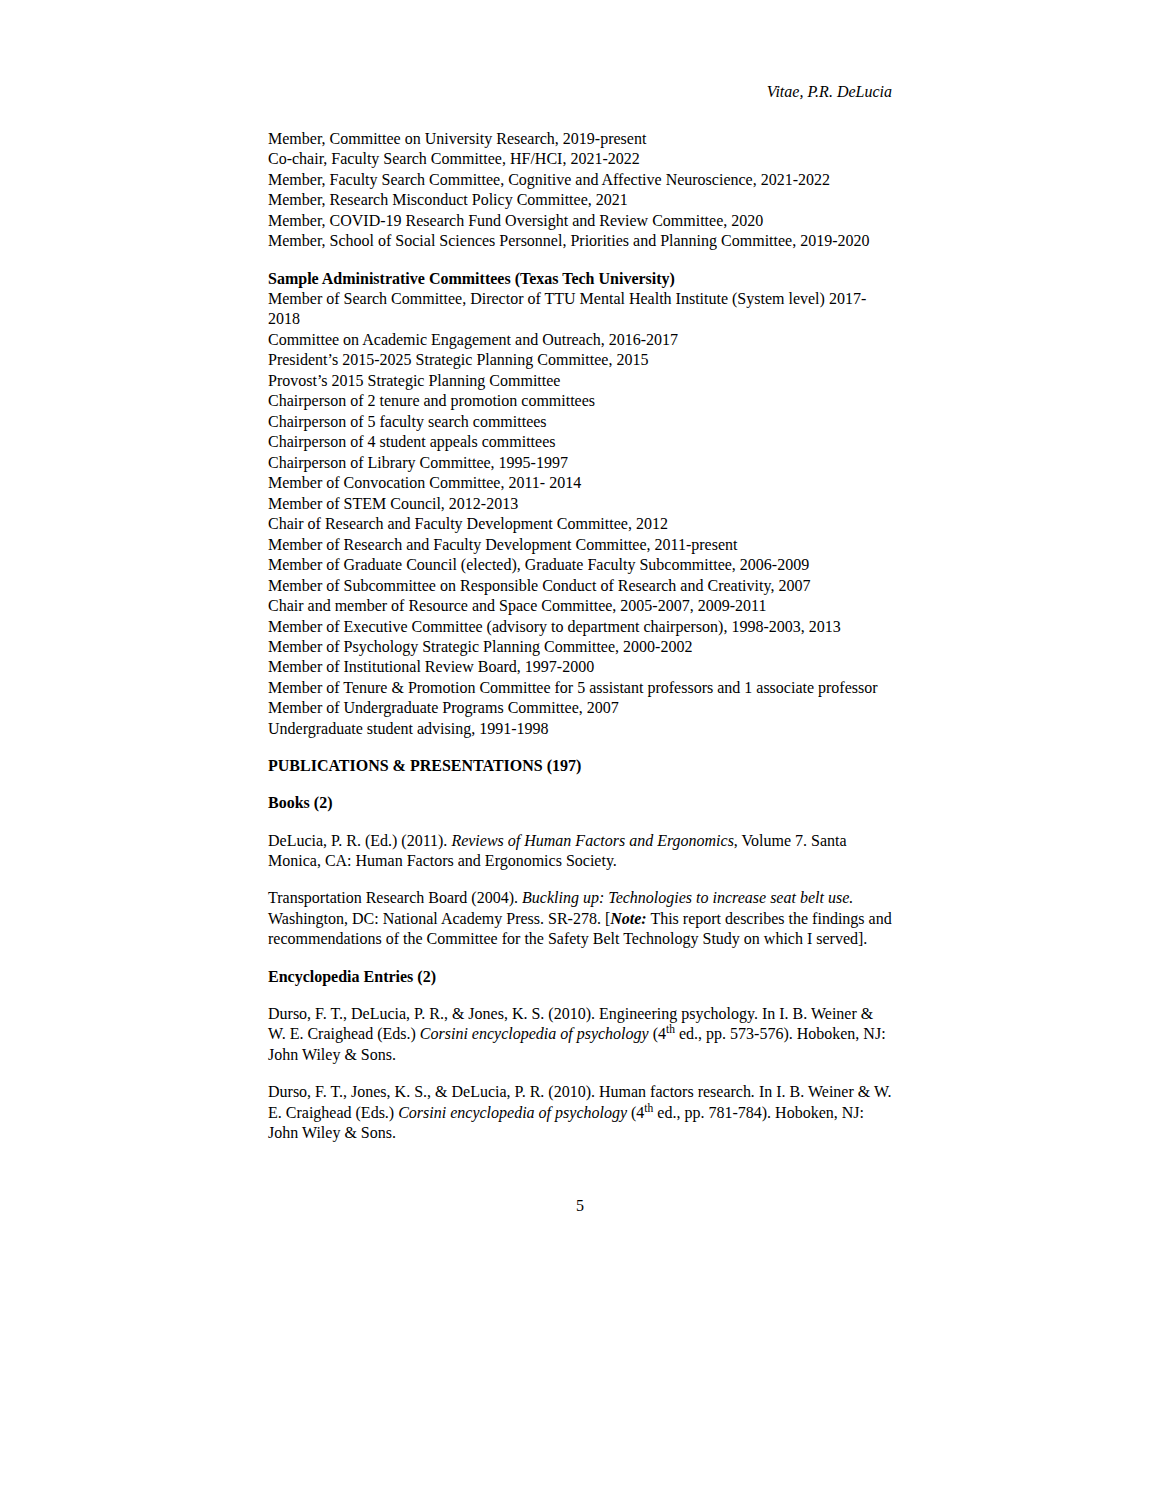Vitae, P.R. DeLucia
Member, Committee on University Research, 2019-present
Co-chair, Faculty Search Committee, HF/HCI, 2021-2022
Member, Faculty Search Committee, Cognitive and Affective Neuroscience, 2021-2022
Member, Research Misconduct Policy Committee, 2021
Member, COVID-19 Research Fund Oversight and Review Committee, 2020
Member, School of Social Sciences Personnel, Priorities and Planning Committee, 2019-2020
Sample Administrative Committees (Texas Tech University)
Member of Search Committee, Director of TTU Mental Health Institute (System level) 2017-2018
Committee on Academic Engagement and Outreach, 2016-2017
President’s 2015-2025 Strategic Planning Committee, 2015
Provost’s 2015 Strategic Planning Committee
Chairperson of 2 tenure and promotion committees
Chairperson of 5 faculty search committees
Chairperson of 4 student appeals committees
Chairperson of Library Committee, 1995-1997
Member of Convocation Committee, 2011- 2014
Member of STEM Council, 2012-2013
Chair of Research and Faculty Development Committee, 2012
Member of Research and Faculty Development Committee, 2011-present
Member of Graduate Council (elected), Graduate Faculty Subcommittee, 2006-2009
Member of Subcommittee on Responsible Conduct of Research and Creativity, 2007
Chair and member of Resource and Space Committee, 2005-2007, 2009-2011
Member of Executive Committee (advisory to department chairperson), 1998-2003, 2013
Member of Psychology Strategic Planning Committee, 2000-2002
Member of Institutional Review Board, 1997-2000
Member of Tenure & Promotion Committee for 5 assistant professors and 1 associate professor
Member of Undergraduate Programs Committee, 2007
Undergraduate student advising, 1991-1998
PUBLICATIONS & PRESENTATIONS (197)
Books (2)
DeLucia, P. R. (Ed.) (2011). Reviews of Human Factors and Ergonomics, Volume 7. Santa Monica, CA: Human Factors and Ergonomics Society.
Transportation Research Board (2004). Buckling up: Technologies to increase seat belt use. Washington, DC: National Academy Press. SR-278. [Note: This report describes the findings and recommendations of the Committee for the Safety Belt Technology Study on which I served].
Encyclopedia Entries (2)
Durso, F. T., DeLucia, P. R., & Jones, K. S. (2010). Engineering psychology. In I. B. Weiner & W. E. Craighead (Eds.) Corsini e ncyclopedia of psychology (4th ed., pp. 573-576). Hoboken, NJ: John Wiley & Sons.
Durso, F. T., Jones, K. S., & DeLucia, P. R. (2010). Human factors research. In I. B. Weiner & W. E. Craighead (Eds.) Corsini e ncyclopedia of psychology (4th ed., pp. 781-784). Hoboken, NJ: John Wiley & Sons.
5